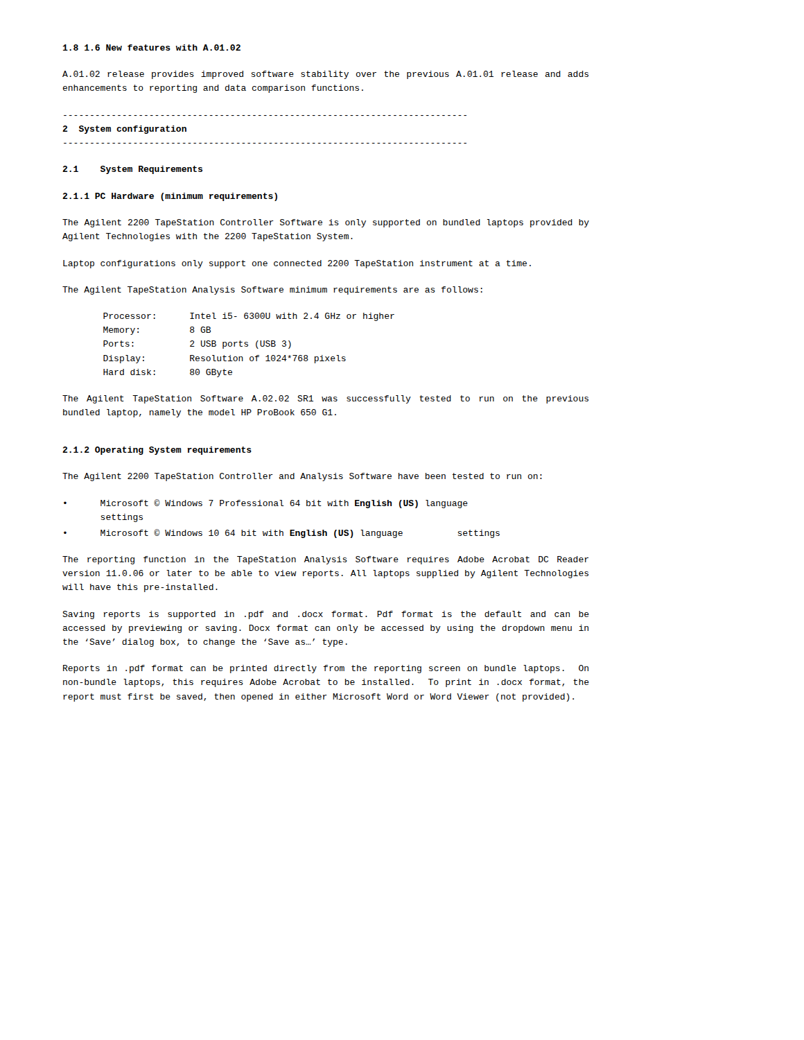1.8 1.6 New features with A.01.02
A.01.02 release provides improved software stability over the previous A.01.01 release and adds enhancements to reporting and data comparison functions.
---------------------------------------------------------------------------
2 System configuration
---------------------------------------------------------------------------
2.1 System Requirements
2.1.1 PC Hardware (minimum requirements)
The Agilent 2200 TapeStation Controller Software is only supported on bundled laptops provided by Agilent Technologies with the 2200 TapeStation System.
Laptop configurations only support one connected 2200 TapeStation instrument at a time.
The Agilent TapeStation Analysis Software minimum requirements are as follows:
Processor: Intel i5- 6300U with 2.4 GHz or higher Memory: 8 GB Ports: 2 USB ports (USB 3) Display: Resolution of 1024*768 pixels Hard disk: 80 GByte
The Agilent TapeStation Software A.02.02 SR1 was successfully tested to run on the previous bundled laptop, namely the model HP ProBook 650 G1.
2.1.2 Operating System requirements
The Agilent 2200 TapeStation Controller and Analysis Software have been tested to run on:
Microsoft © Windows 7 Professional 64 bit with English (US) language
settings
Microsoft © Windows 10 64 bit with English (US) language settings
The reporting function in the TapeStation Analysis Software requires Adobe Acrobat DC Reader version 11.0.06 or later to be able to view reports. All laptops supplied by Agilent Technologies will have this pre-installed.
Saving reports is supported in .pdf and .docx format. Pdf format is the default and can be accessed by previewing or saving. Docx format can only be accessed by using the dropdown menu in the ‘Save’ dialog box, to change the ‘Save as…’ type.
Reports in .pdf format can be printed directly from the reporting screen on bundle laptops. On non-bundle laptops, this requires Adobe Acrobat to be installed. To print in .docx format, the report must first be saved, then opened in either Microsoft Word or Word Viewer (not provided).